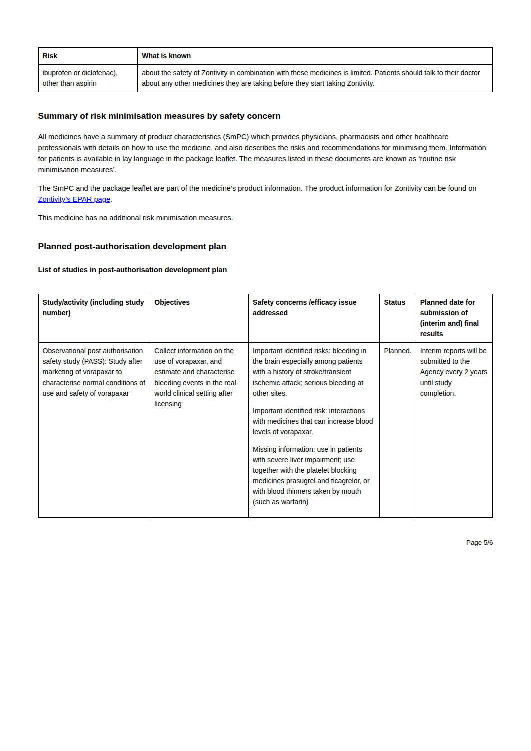| Risk | What is known |
| --- | --- |
| ibuprofen or diclofenac), other than aspirin | about the safety of Zontivity in combination with these medicines is limited. Patients should talk to their doctor about any other medicines they are taking before they start taking Zontivity. |
Summary of risk minimisation measures by safety concern
All medicines have a summary of product characteristics (SmPC) which provides physicians, pharmacists and other healthcare professionals with details on how to use the medicine, and also describes the risks and recommendations for minimising them. Information for patients is available in lay language in the package leaflet. The measures listed in these documents are known as ‘routine risk minimisation measures’.
The SmPC and the package leaflet are part of the medicine’s product information. The product information for Zontivity can be found on Zontivity’s EPAR page.
This medicine has no additional risk minimisation measures.
Planned post-authorisation development plan
List of studies in post-authorisation development plan
| Study/activity (including study number) | Objectives | Safety concerns /efficacy issue addressed | Status | Planned date for submission of (interim and) final results |
| --- | --- | --- | --- | --- |
| Observational post authorisation safety study (PASS): Study after marketing of vorapaxar to characterise normal conditions of use and safety of vorapaxar | Collect information on the use of vorapaxar, and estimate and characterise bleeding events in the real-world clinical setting after licensing | Important identified risks: bleeding in the brain especially among patients with a history of stroke/transient ischemic attack; serious bleeding at other sites. Important identified risk: interactions with medicines that can increase blood levels of vorapaxar. Missing information: use in patients with severe liver impairment; use together with the platelet blocking medicines prasugrel and ticagrelor, or with blood thinners taken by mouth (such as warfarin) | Planned. | Interim reports will be submitted to the Agency every 2 years until study completion. |
Page 5/6